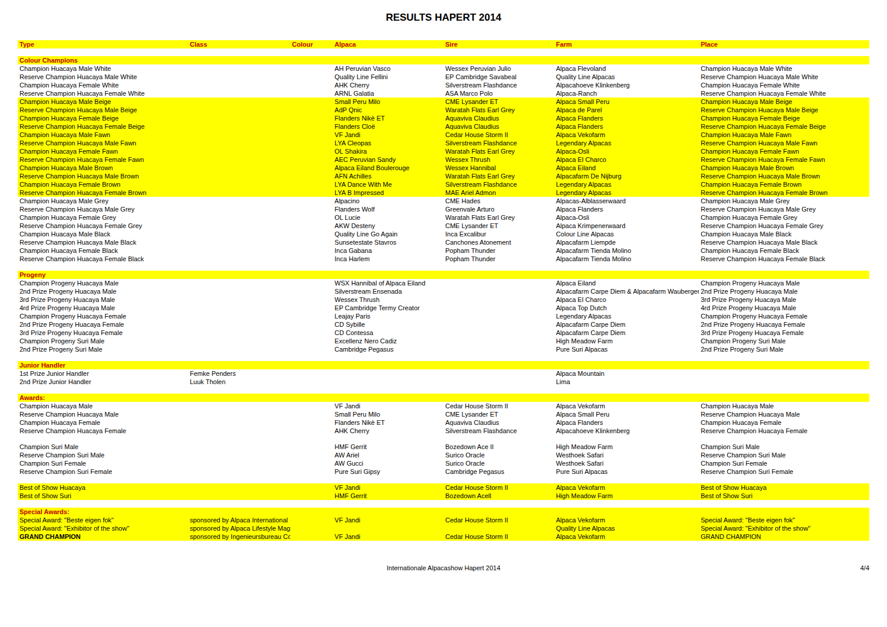RESULTS HAPERT 2014
| Type | Class | Colour | Alpaca | Sire | Farm | Place |
| Colour Champions | | | | | | |
| Champion Huacaya Male White | | | AH Peruvian Vasco | Wessex Peruvian Julio | Alpaca Flevoland | Champion Huacaya Male White |
| Reserve Champion Huacaya Male White | | | Quality Line Fellini | EP Cambridge Savabeal | Quality Line Alpacas | Reserve Champion Huacaya Male White |
| Champion Huacaya Female White | | | AHK Cherry | Silverstream Flashdance | Alpacahoeve Klinkenberg | Champion Huacaya Female White |
| Reserve Champion Huacaya Female White | | | ARNL Galatia | ASA Marco Polo | Alpaca-Ranch | Reserve Champion Huacaya Female White |
| Champion Huacaya Male Beige | | | Small Peru Milo | CME Lysander ET | Alpaca Small Peru | Champion Huacaya Male Beige |
| Reserve Champion Huacaya Male Beige | | | AdP Qnic | Waratah Flats Earl Grey | Alpaca de Parel | Reserve Champion Huacaya Male Beige |
| Champion Huacaya Female Beige | | | Flanders Nikè ET | Aquaviva Claudius | Alpaca Flanders | Champion Huacaya Female Beige |
| Reserve Champion Huacaya Female Beige | | | Flanders Cloë | Aquaviva Claudius | Alpaca Flanders | Reserve Champion Huacaya Female Beige |
| Champion Huacaya Male Fawn | | | VF Jandi | Cedar House Storm II | Alpaca Vekofarm | Champion Huacaya Male Fawn |
| Reserve Champion Huacaya Male Fawn | | | LYA Cleopas | Silverstream Flashdance | Legendary Alpacas | Reserve Champion Huacaya Male Fawn |
| Champion Huacaya Female Fawn | | | OL Shakira | Waratah Flats Earl Grey | Alpaca-Osli | Champion Huacaya Female Fawn |
| Reserve Champion Huacaya Female Fawn | | | AEC Peruvian Sandy | Wessex Thrush | Alpaca El Charco | Reserve Champion Huacaya Female Fawn |
| Champion Huacaya Male Brown | | | Alpaca Eiland Boulerouge | Wessex Hannibal | Alpaca Eiland | Champion Huacaya Male Brown |
| Reserve Champion Huacaya Male Brown | | | AFN Achilles | Waratah Flats Earl Grey | Alpacafarm De Nijburg | Reserve Champion Huacaya Male Brown |
| Champion Huacaya Female Brown | | | LYA Dance With Me | Silverstream Flashdance | Legendary Alpacas | Champion Huacaya Female Brown |
| Reserve Champion Huacaya Female Brown | | | LYA B Impressed | MAE Ariel Admon | Legendary Alpacas | Reserve Champion Huacaya Female Brown |
| Champion Huacaya Male Grey | | | Alpacino | CME Hades | Alpacas-Alblasserwaard | Champion Huacaya Male Grey |
| Reserve Champion Huacaya Male Grey | | | Flanders Wolf | Greenvale Arturo | Alpaca Flanders | Reserve Champion Huacaya Male Grey |
| Champion Huacaya Female Grey | | | OL Lucie | Waratah Flats Earl Grey | Alpaca-Osli | Champion Huacaya Female Grey |
| Reserve Champion Huacaya Female Grey | | | AKW Desteny | CME Lysander ET | Alpaca Krimpenerwaard | Reserve Champion Huacaya Female Grey |
| Champion Huacaya Male Black | | | Quality Line Go Again | Inca Excalibur | Colour Line Alpacas | Champion Huacaya Male Black |
| Reserve Champion Huacaya Male Black | | | Sunsetestate Stavros | Canchones Atonement | Alpacafarm Liempde | Reserve Champion Huacaya Male Black |
| Champion Huacaya Female Black | | | Inca Gabana | Popham Thunder | Alpacafarm Tienda Molino | Champion Huacaya Female Black |
| Reserve Champion Huacaya Female Black | | | Inca Harlem | Popham Thunder | Alpacafarm Tienda Molino | Reserve Champion Huacaya Female Black |
| Progeny | | | | | | |
| Champion Progeny Huacaya Male | | | WSX Hannibal of Alpaca Eiland | | Alpaca Eiland | Champion Progeny Huacaya Male |
| 2nd Prize Progeny Huacaya Male | | | Silverstream Ensenada | | Alpacafarm Carpe Diem & Alpacafarm Waubergerhof | 2nd Prize Progeny Huacaya Male |
| 3rd Prize Progeny Huacaya Male | | | Wessex Thrush | | Alpaca El Charco | 3rd Prize Progeny Huacaya Male |
| 4rd Prize Progeny Huacaya Male | | | EP Cambridge Termy Creator | | Alpaca Top Dutch | 4rd Prize Progeny Huacaya Male |
| Champion Progeny Huacaya Female | | | Leajay Paris | | Legendary Alpacas | Champion Progeny Huacaya Female |
| 2nd Prize Progeny Huacaya Female | | | CD Sybille | | Alpacafarm Carpe Diem | 2nd Prize Progeny Huacaya Female |
| 3rd Prize Progeny Huacaya Female | | | CD Contessa | | Alpacafarm Carpe Diem | 3rd Prize Progeny Huacaya Female |
| Champion Progeny Suri Male | | | Excellenz Nero Cadiz | | High Meadow Farm | Champion Progeny Suri Male |
| 2nd Prize Progeny Suri Male | | | Cambridge Pegasus | | Pure Suri Alpacas | 2nd Prize Progeny Suri Male |
| Junior Handler | | | | | | |
| 1st Prize Junior Handler | Femke Penders | | | | Alpaca Mountain | |
| 2nd Prize Junior Handler | Luuk Tholen | | | | Lima | |
| Awards: | | | | | | |
| Champion Huacaya Male | | | VF Jandi | Cedar House Storm II | Alpaca Vekofarm | Champion Huacaya Male |
| Reserve Champion Huacaya Male | | | Small Peru Milo | CME Lysander ET | Alpaca Small Peru | Reserve Champion Huacaya Male |
| Champion Huacaya Female | | | Flanders Nikè ET | Aquaviva Claudius | Alpaca Flanders | Champion Huacaya Female |
| Reserve Champion Huacaya Female | | | AHK Cherry | Silverstream Flashdance | Alpacahoeve Klinkenberg | Reserve Champion Huacaya Female |
| Champion Suri Male | | | HMF Gerrit | Bozedown Ace II | High Meadow Farm | Champion Suri Male |
| Reserve Champion Suri Male | | | AW Ariel | Surico Oracle | Westhoek Safari | Reserve Champion Suri Male |
| Champion Suri Female | | | AW Gucci | Surico Oracle | Westhoek Safari | Champion Suri Female |
| Reserve Champion Suri Female | | | Pure Suri Gipsy | Cambridge Pegasus | Pure Suri Alpacas | Reserve Champion Suri Female |
| Best of Show Huacaya | | | VF Jandi | Cedar House Storm II | Alpaca Vekofarm | Best of Show Huacaya |
| Best of Show Suri | | | HMF Gerrit | Bozedown Acell | High Meadow Farm | Best of Show Suri |
| Special Awards: | | | | | | |
| Special Award: "Beste eigen fok" | sponsored by Alpaca International | | VF Jandi | Cedar House Storm II | Alpaca Vekofarm | Special Award: "Beste eigen fok" |
| Special Award: "Exhibitor of the show" | sponsored by Alpaca Lifestyle Magazine | | | | Quality Line Alpacas | Special Award: "Exhibitor of the show" |
| GRAND CHAMPION | sponsored by Ingenieursbureau Coenradie BV | | VF Jandi | Cedar House Storm II | Alpaca Vekofarm | GRAND CHAMPION |
Internationale Alpacashow Hapert 2014 4/4